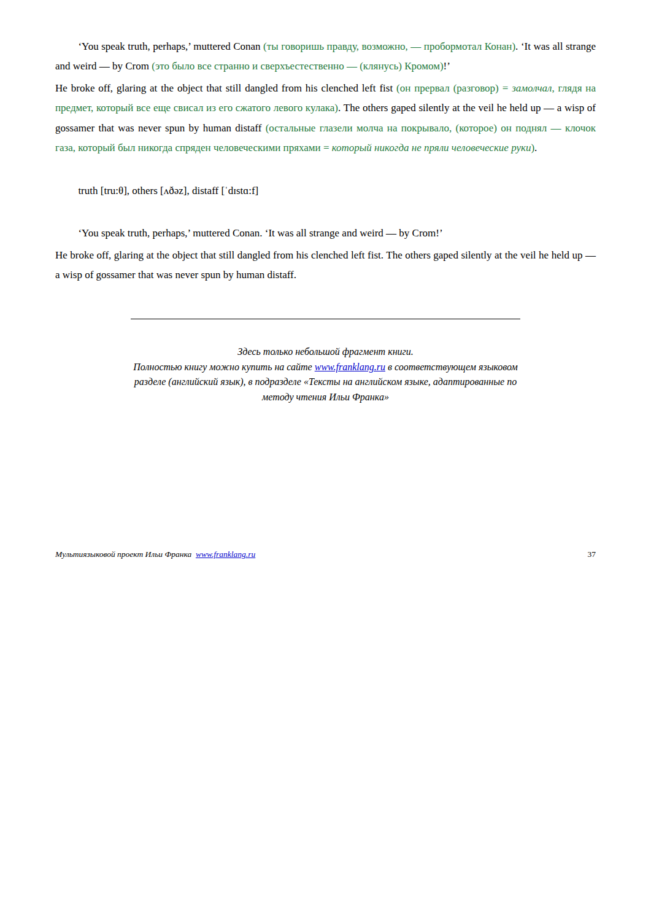‘You speak truth, perhaps,’ muttered Conan (ты говоришь правду, возможно, — пробормотал Конан). ‘It was all strange and weird — by Crom (это было все странно и сверхъестественно — (клянусь) Кромом)!’
He broke off, glaring at the object that still dangled from his clenched left fist (он прервал (разговор) = замолчал, глядя на предмет, который все еще свисал из его сжатого левого кулака). The others gaped silently at the veil he held up — a wisp of gossamer that was never spun by human distaff (остальные глазели молча на покрывало, (которое) он поднял — клочок газа, который был никогда спряден человеческими пряхами = который никогда не пряли человеческие руки).
truth [tru:θ], others [ʌðəz], distaff [ˈdɪstɑ:f]
‘You speak truth, perhaps,’ muttered Conan. ‘It was all strange and weird — by Crom!’
He broke off, glaring at the object that still dangled from his clenched left fist. The others gaped silently at the veil he held up — a wisp of gossamer that was never spun by human distaff.
Здесь только небольшой фрагмент книги.
Полностью книгу можно купить на сайте www.franklang.ru в соответствующем языковом разделе (английский язык), в подразделе «Тексты на английском языке, адаптированные по методу чтения Ильи Франка»
Мультиязыковой проект Ильи Франка www.franklang.ru
37